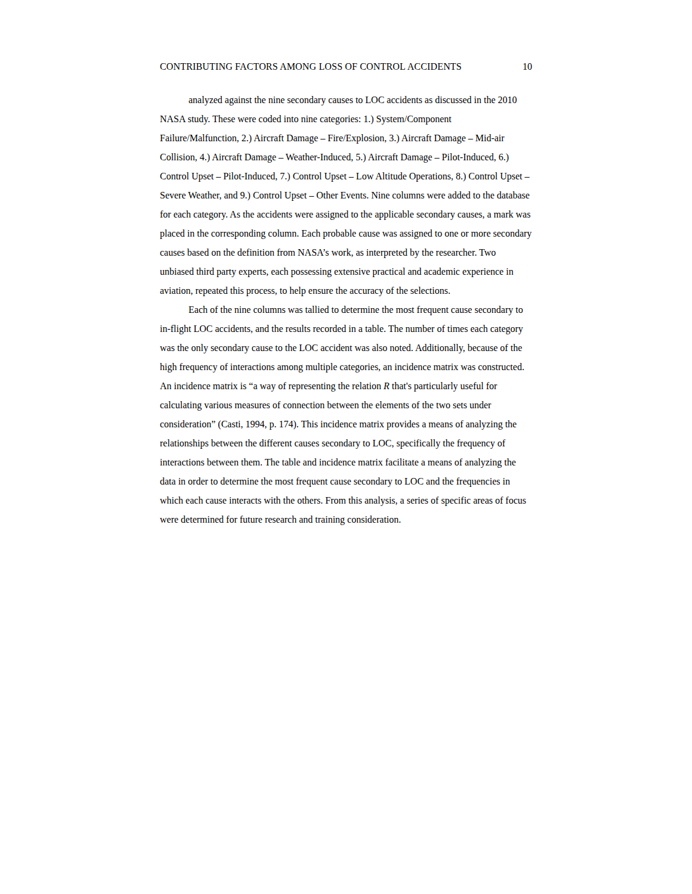Contributing Factors Among Loss of Control Accidents 10
analyzed against the nine secondary causes to LOC accidents as discussed in the 2010 NASA study. These were coded into nine categories: 1.) System/Component Failure/Malfunction, 2.) Aircraft Damage – Fire/Explosion, 3.) Aircraft Damage – Mid-air Collision, 4.) Aircraft Damage – Weather-Induced, 5.) Aircraft Damage – Pilot-Induced, 6.) Control Upset – Pilot-Induced, 7.) Control Upset – Low Altitude Operations, 8.) Control Upset – Severe Weather, and 9.) Control Upset – Other Events. Nine columns were added to the database for each category. As the accidents were assigned to the applicable secondary causes, a mark was placed in the corresponding column. Each probable cause was assigned to one or more secondary causes based on the definition from NASA’s work, as interpreted by the researcher. Two unbiased third party experts, each possessing extensive practical and academic experience in aviation, repeated this process, to help ensure the accuracy of the selections.
Each of the nine columns was tallied to determine the most frequent cause secondary to in-flight LOC accidents, and the results recorded in a table. The number of times each category was the only secondary cause to the LOC accident was also noted. Additionally, because of the high frequency of interactions among multiple categories, an incidence matrix was constructed. An incidence matrix is “a way of representing the relation R that's particularly useful for calculating various measures of connection between the elements of the two sets under consideration” (Casti, 1994, p. 174). This incidence matrix provides a means of analyzing the relationships between the different causes secondary to LOC, specifically the frequency of interactions between them. The table and incidence matrix facilitate a means of analyzing the data in order to determine the most frequent cause secondary to LOC and the frequencies in which each cause interacts with the others. From this analysis, a series of specific areas of focus were determined for future research and training consideration.